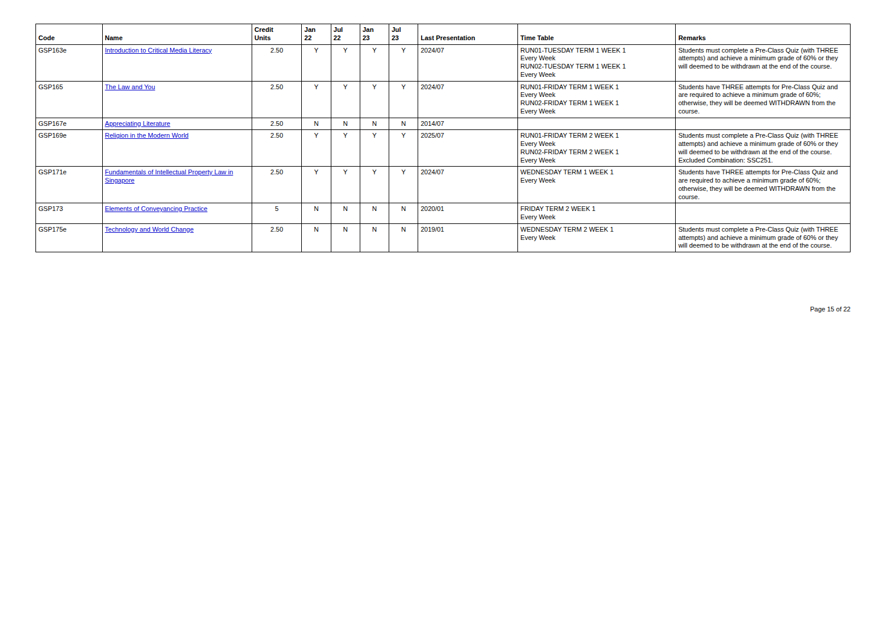| Code | Name | Credit Units | Jan 22 | Jul 22 | Jan 23 | Jul 23 | Last Presentation | Time Table | Remarks |
| --- | --- | --- | --- | --- | --- | --- | --- | --- | --- |
| GSP163e | Introduction to Critical Media Literacy | 2.50 | Y | Y | Y | Y | 2024/07 | RUN01-TUESDAY TERM 1 WEEK 1 Every Week RUN02-TUESDAY TERM 1 WEEK 1 Every Week | Students must complete a Pre-Class Quiz (with THREE attempts) and achieve a minimum grade of 60% or they will deemed to be withdrawn at the end of the course. |
| GSP165 | The Law and You | 2.50 | Y | Y | Y | Y | 2024/07 | RUN01-FRIDAY TERM 1 WEEK 1 Every Week RUN02-FRIDAY TERM 1 WEEK 1 Every Week | Students have THREE attempts for Pre-Class Quiz and are required to achieve a minimum grade of 60%; otherwise, they will be deemed WITHDRAWN from the course. |
| GSP167e | Appreciating Literature | 2.50 | N | N | N | N | 2014/07 | | |
| GSP169e | Religion in the Modern World | 2.50 | Y | Y | Y | Y | 2025/07 | RUN01-FRIDAY TERM 2 WEEK 1 Every Week RUN02-FRIDAY TERM 2 WEEK 1 Every Week | Students must complete a Pre-Class Quiz (with THREE attempts) and achieve a minimum grade of 60% or they will deemed to be withdrawn at the end of the course. Excluded Combination: SSC251. |
| GSP171e | Fundamentals of Intellectual Property Law in Singapore | 2.50 | Y | Y | Y | Y | 2024/07 | WEDNESDAY TERM 1 WEEK 1 Every Week | Students have THREE attempts for Pre-Class Quiz and are required to achieve a minimum grade of 60%; otherwise, they will be deemed WITHDRAWN from the course. |
| GSP173 | Elements of Conveyancing Practice | 5 | N | N | N | N | 2020/01 | FRIDAY TERM 2 WEEK 1 Every Week | |
| GSP175e | Technology and World Change | 2.50 | N | N | N | N | 2019/01 | WEDNESDAY TERM 2 WEEK 1 Every Week | Students must complete a Pre-Class Quiz (with THREE attempts) and achieve a minimum grade of 60% or they will deemed to be withdrawn at the end of the course. |
Page 15 of 22